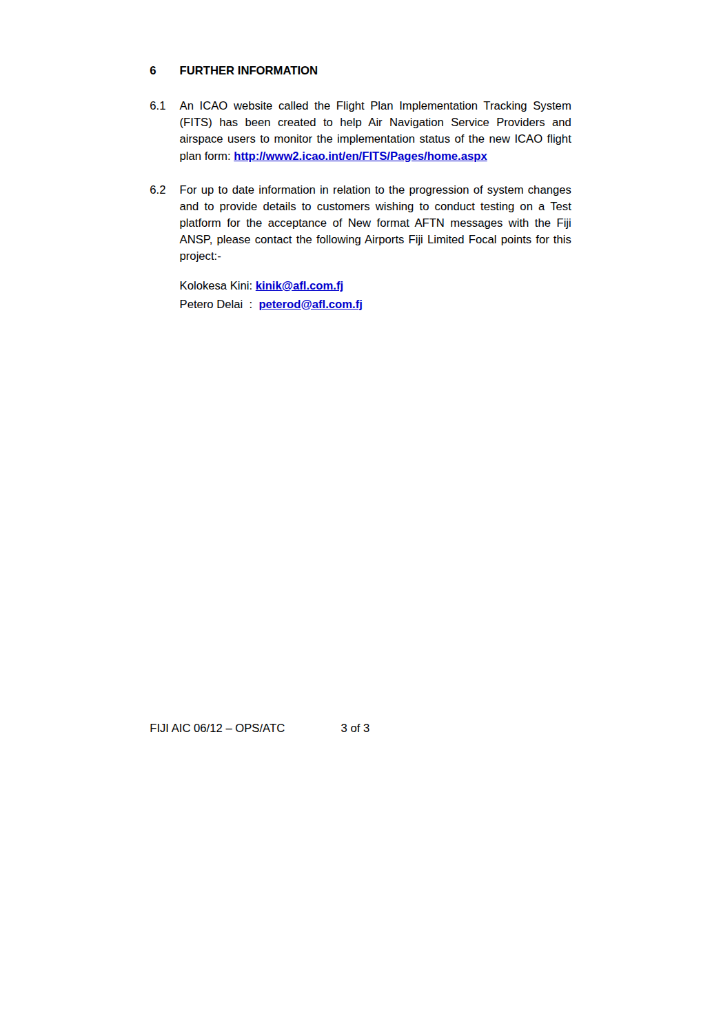6 FURTHER INFORMATION
6.1 An ICAO website called the Flight Plan Implementation Tracking System (FITS) has been created to help Air Navigation Service Providers and airspace users to monitor the implementation status of the new ICAO flight plan form: http://www2.icao.int/en/FITS/Pages/home.aspx
6.2 For up to date information in relation to the progression of system changes and to provide details to customers wishing to conduct testing on a Test platform for the acceptance of New format AFTN messages with the Fiji ANSP, please contact the following Airports Fiji Limited Focal points for this project:-
Kolokesa Kini: kinik@afl.com.fj
Petero Delai : peterod@afl.com.fj
FIJI AIC 06/12 – OPS/ATC
3 of 3